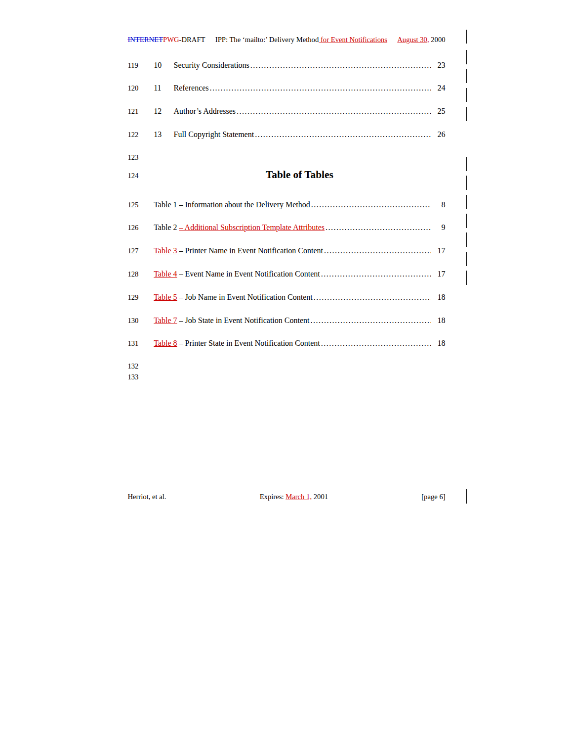INTERNET PWG-DRAFT
IPP: The ‘mailto:’ Delivery Method for Event Notifications
August 30, 2000
119
10
Security Considerations
.................................................................................................................
23
120
11
References
.................................................................................................................................
24
121
12
Author’s Addresses
.....................................................................................................................
25
122
13
Full Copyright Statement
..............................................................................................................
26
123
124
Table of Tables
125
Table 1 – Information about the Delivery Method
..............................................................................................
8
126
Table 2 – Additional Subscription Template Attributes
........................................................................................
9
127
Table 3 – Printer Name in Event Notification Content
.........................................................................................
17
128
Table 4 – Event Name in Event Notification Content
..........................................................................................
17
129
Table 5 – Job Name in Event Notification Content
..............................................................................................
18
130
Table 7 – Job State in Event Notification Content
................................................................................................
18
131
Table 8 – Printer State in Event Notification Content
..........................................................................................
18
132
133
Herriot, et al.
Expires: March 1, 2001
[page 6]